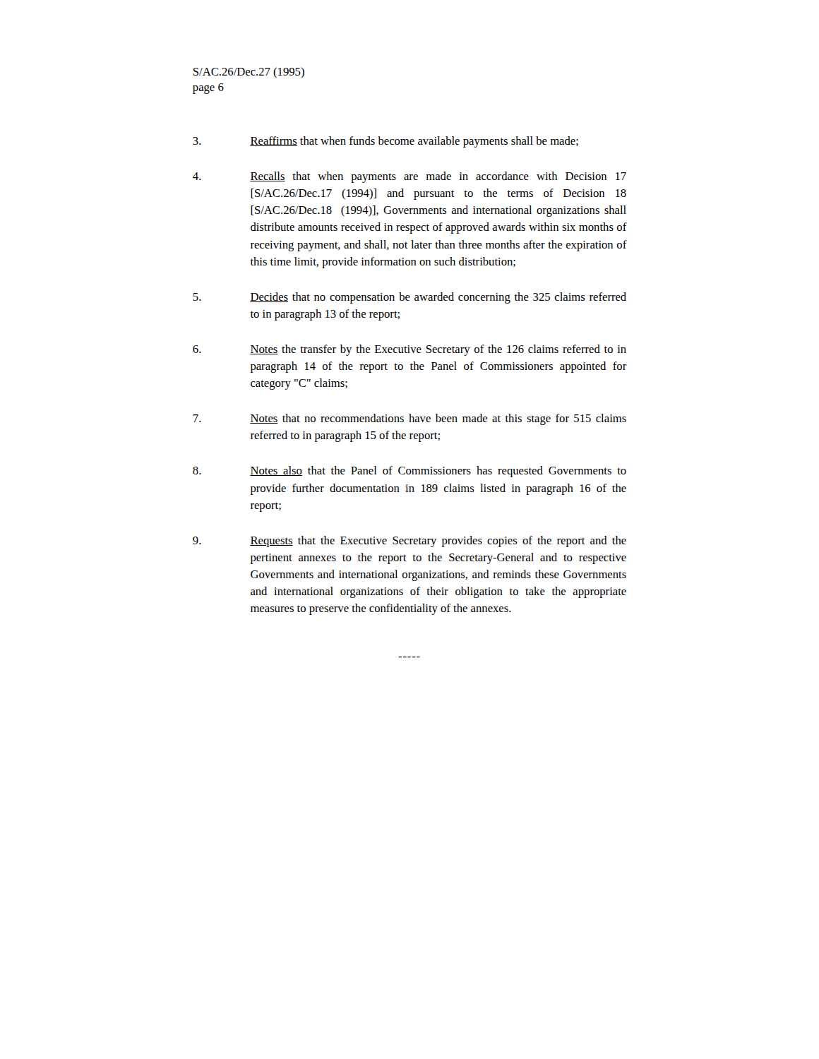S/AC.26/Dec.27 (1995)
page 6
3. Reaffirms that when funds become available payments shall be made;
4. Recalls that when payments are made in accordance with Decision 17 [S/AC.26/Dec.17 (1994)] and pursuant to the terms of Decision 18 [S/AC.26/Dec.18 (1994)], Governments and international organizations shall distribute amounts received in respect of approved awards within six months of receiving payment, and shall, not later than three months after the expiration of this time limit, provide information on such distribution;
5. Decides that no compensation be awarded concerning the 325 claims referred to in paragraph 13 of the report;
6. Notes the transfer by the Executive Secretary of the 126 claims referred to in paragraph 14 of the report to the Panel of Commissioners appointed for category "C" claims;
7. Notes that no recommendations have been made at this stage for 515 claims referred to in paragraph 15 of the report;
8. Notes also that the Panel of Commissioners has requested Governments to provide further documentation in 189 claims listed in paragraph 16 of the report;
9. Requests that the Executive Secretary provides copies of the report and the pertinent annexes to the report to the Secretary-General and to respective Governments and international organizations, and reminds these Governments and international organizations of their obligation to take the appropriate measures to preserve the confidentiality of the annexes.
-----